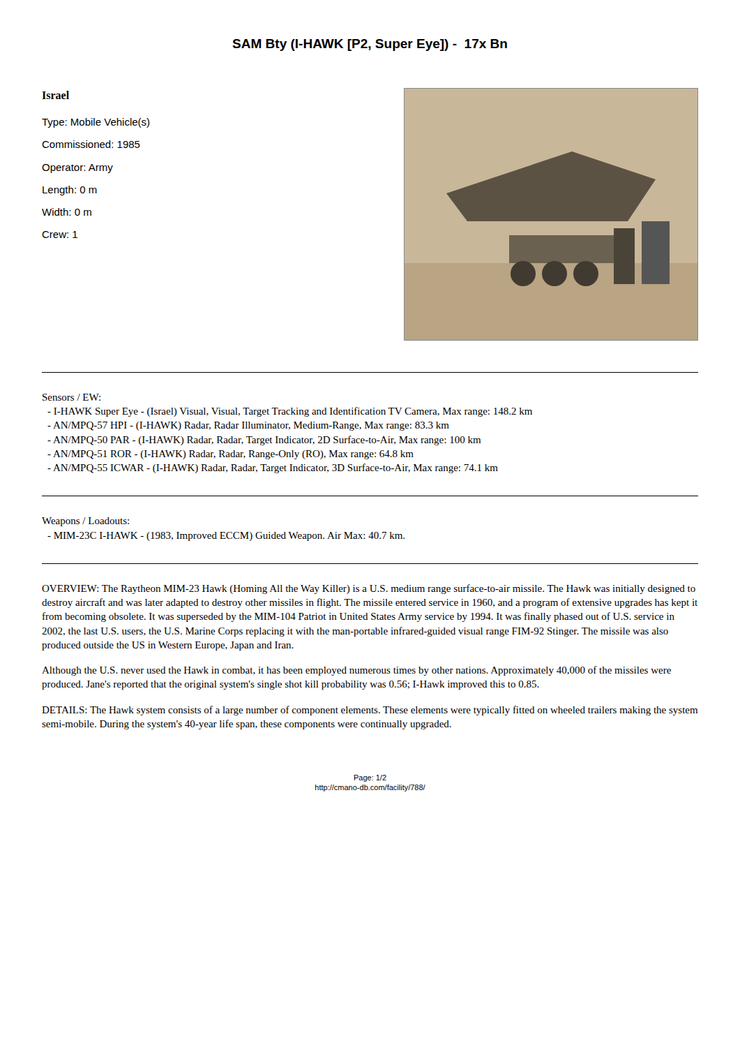SAM Bty (I-HAWK [P2, Super Eye]) - 17x Bn
Israel
Type: Mobile Vehicle(s)
Commissioned: 1985
Operator: Army
Length: 0 m
Width: 0 m
Crew: 1
Sensors / EW:
- I-HAWK Super Eye - (Israel) Visual, Visual, Target Tracking and Identification TV Camera, Max range: 148.2 km
- AN/MPQ-57 HPI - (I-HAWK) Radar, Radar Illuminator, Medium-Range, Max range: 83.3 km
- AN/MPQ-50 PAR - (I-HAWK) Radar, Radar, Target Indicator, 2D Surface-to-Air, Max range: 100 km
- AN/MPQ-51 ROR - (I-HAWK) Radar, Radar, Range-Only (RO), Max range: 64.8 km
- AN/MPQ-55 ICWAR - (I-HAWK) Radar, Radar, Target Indicator, 3D Surface-to-Air, Max range: 74.1 km
Weapons / Loadouts:
- MIM-23C I-HAWK - (1983, Improved ECCM) Guided Weapon. Air Max: 40.7 km.
OVERVIEW: The Raytheon MIM-23 Hawk (Homing All the Way Killer) is a U.S. medium range surface-to-air missile. The Hawk was initially designed to destroy aircraft and was later adapted to destroy other missiles in flight. The missile entered service in 1960, and a program of extensive upgrades has kept it from becoming obsolete. It was superseded by the MIM-104 Patriot in United States Army service by 1994. It was finally phased out of U.S. service in 2002, the last U.S. users, the U.S. Marine Corps replacing it with the man-portable infrared-guided visual range FIM-92 Stinger. The missile was also produced outside the US in Western Europe, Japan and Iran.
Although the U.S. never used the Hawk in combat, it has been employed numerous times by other nations. Approximately 40,000 of the missiles were produced. Jane's reported that the original system's single shot kill probability was 0.56; I-Hawk improved this to 0.85.
DETAILS: The Hawk system consists of a large number of component elements. These elements were typically fitted on wheeled trailers making the system semi-mobile. During the system's 40-year life span, these components were continually upgraded.
Page: 1/2
http://cmano-db.com/facility/788/